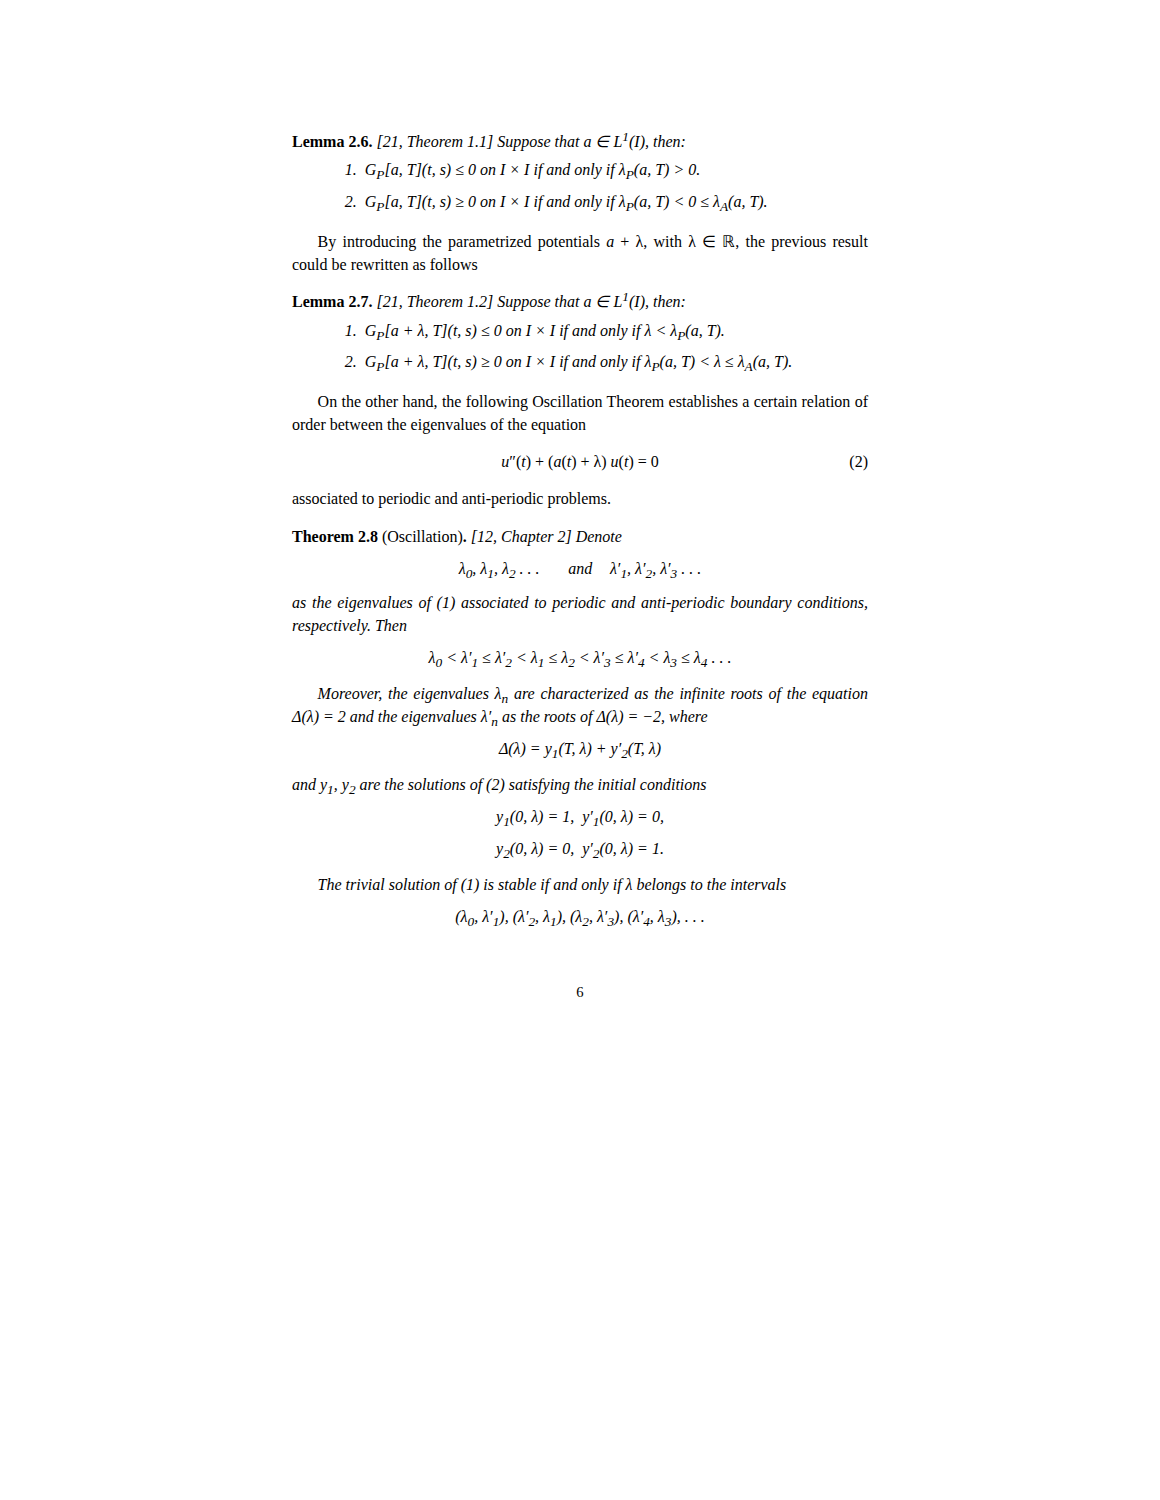Lemma 2.6. [21, Theorem 1.1] Suppose that a ∈ L1(I), then:
1. GP[a, T](t, s) ≤ 0 on I × I if and only if λP(a, T) > 0.
2. GP[a, T](t, s) ≥ 0 on I × I if and only if λP(a, T) < 0 ≤ λA(a, T).
By introducing the parametrized potentials a + λ, with λ ∈ ℝ, the previous result could be rewritten as follows
Lemma 2.7. [21, Theorem 1.2] Suppose that a ∈ L1(I), then:
1. GP[a + λ, T](t, s) ≤ 0 on I × I if and only if λ < λP(a, T).
2. GP[a + λ, T](t, s) ≥ 0 on I × I if and only if λP(a, T) < λ ≤ λA(a, T).
On the other hand, the following Oscillation Theorem establishes a certain relation of order between the eigenvalues of the equation
u″(t) + (a(t) + λ) u(t) = 0 (2)
associated to periodic and anti-periodic problems.
Theorem 2.8 (Oscillation). [12, Chapter 2] Denote
λ0, λ1, λ2 . . . and λ′1, λ′2, λ′3 . . .
as the eigenvalues of (1) associated to periodic and anti-periodic boundary conditions, respectively. Then
λ0 < λ′1 ≤ λ′2 < λ1 ≤ λ2 < λ′3 ≤ λ′4 < λ3 ≤ λ4 . . .
Moreover, the eigenvalues λn are characterized as the infinite roots of the equation Δ(λ) = 2 and the eigenvalues λ′n as the roots of Δ(λ) = −2, where
Δ(λ) = y1(T, λ) + y′2(T, λ)
and y1, y2 are the solutions of (2) satisfying the initial conditions
y1(0, λ) = 1, y′1(0, λ) = 0,
y2(0, λ) = 0, y′2(0, λ) = 1.
The trivial solution of (1) is stable if and only if λ belongs to the intervals
(λ0, λ′1), (λ′2, λ1), (λ2, λ′3), (λ′4, λ3), . . .
6